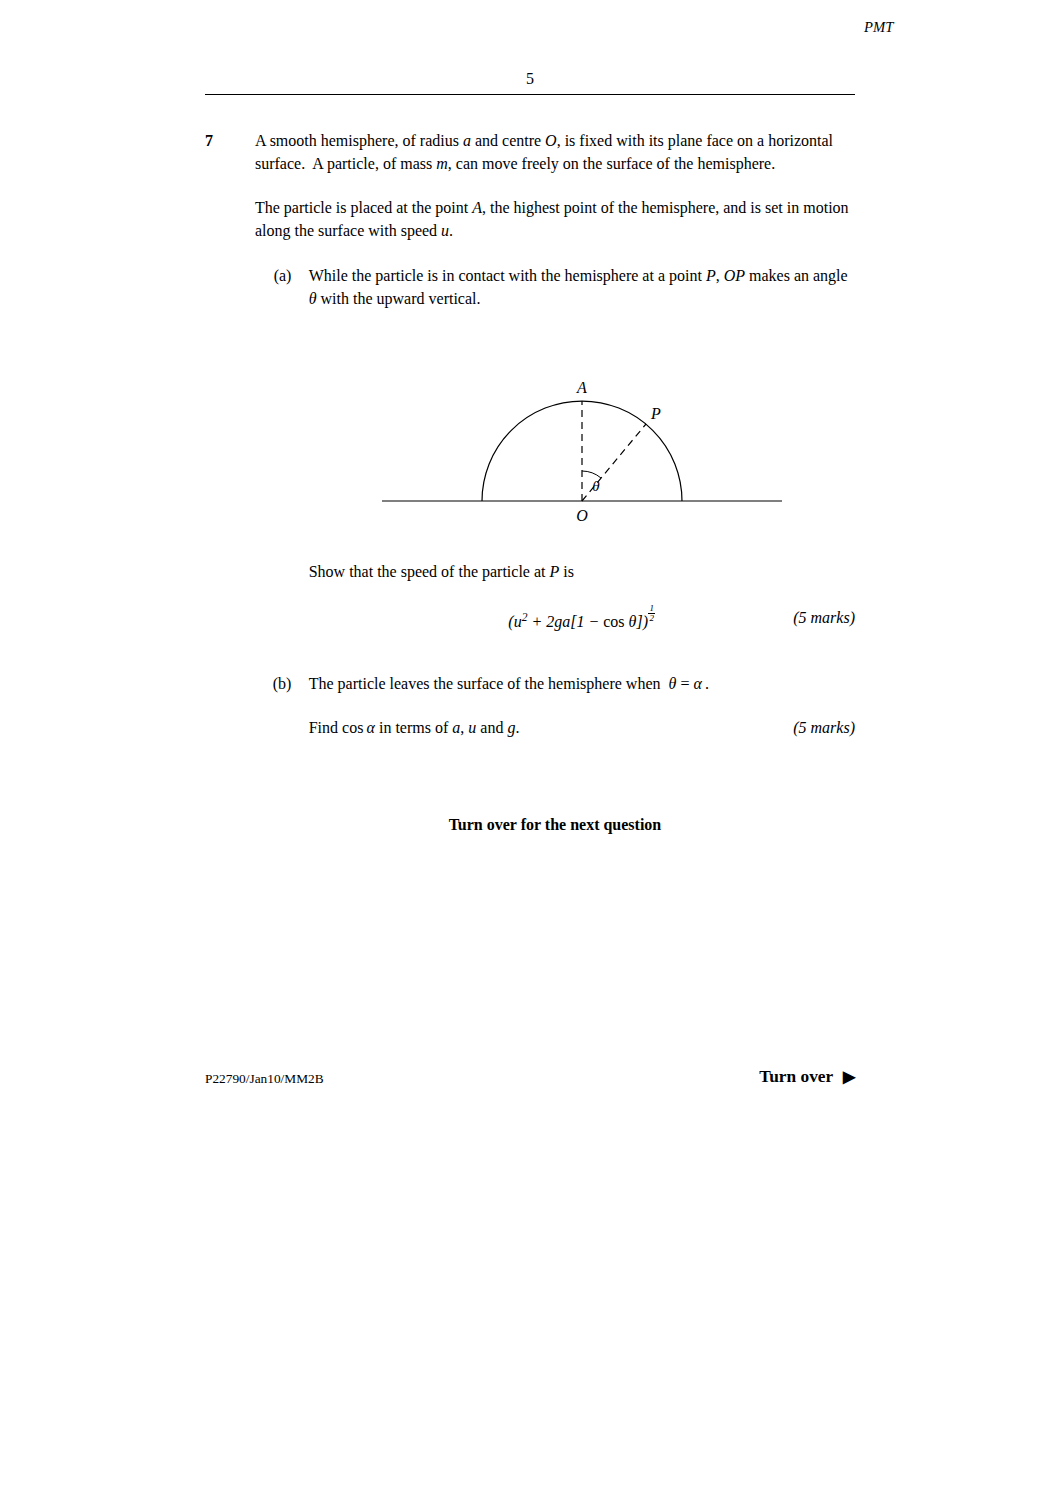PMT
5
7
A smooth hemisphere, of radius a and centre O, is fixed with its plane face on a horizontal surface. A particle, of mass m, can move freely on the surface of the hemisphere.
The particle is placed at the point A, the highest point of the hemisphere, and is set in motion along the surface with speed u.
(a)
While the particle is in contact with the hemisphere at a point P, OP makes an angle θ with the upward vertical.
A P O θ
Show that the speed of the particle at P is
(u2 + 2ga[1 − cos θ])12 (5 marks)
(b)
The particle leaves the surface of the hemisphere when θ = α .
Find cos α in terms of a, u and g.(5 marks)
Turn over for the next question
P22790/Jan10/MM2B
Turn over ▶